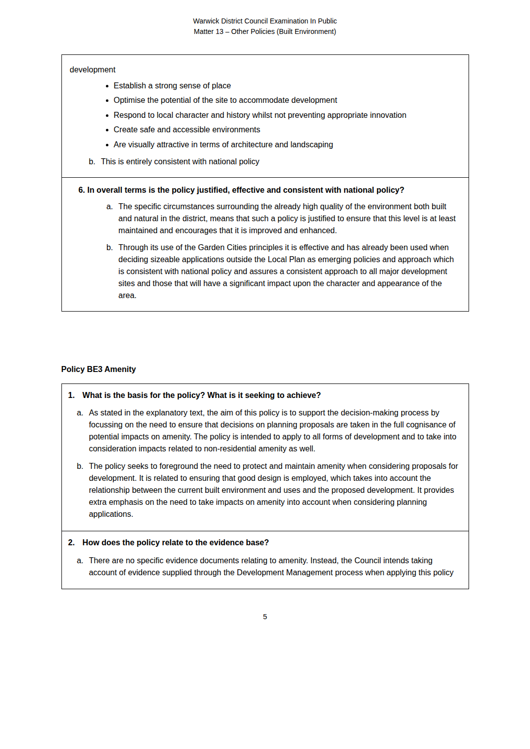Warwick District Council Examination In Public
Matter 13 – Other Policies (Built Environment)
development
Establish a strong sense of place
Optimise the potential of the site to accommodate development
Respond to local character and history whilst not preventing appropriate innovation
Create safe and accessible environments
Are visually attractive in terms of architecture and landscaping
This is entirely consistent with national policy
In overall terms is the policy justified, effective and consistent with national policy?
The specific circumstances surrounding the already high quality of the environment both built and natural in the district, means that such a policy is justified to ensure that this level is at least maintained and encourages that it is improved and enhanced.
Through its use of the Garden Cities principles it is effective and has already been used when deciding sizeable applications outside the Local Plan as emerging policies and approach which is consistent with national policy and assures a consistent approach to all major development sites and those that will have a significant impact upon the character and appearance of the area.
Policy BE3 Amenity
1. What is the basis for the policy? What is it seeking to achieve?
As stated in the explanatory text, the aim of this policy is to support the decision-making process by focussing on the need to ensure that decisions on planning proposals are taken in the full cognisance of potential impacts on amenity. The policy is intended to apply to all forms of development and to take into consideration impacts related to non-residential amenity as well.
The policy seeks to foreground the need to protect and maintain amenity when considering proposals for development. It is related to ensuring that good design is employed, which takes into account the relationship between the current built environment and uses and the proposed development. It provides extra emphasis on the need to take impacts on amenity into account when considering planning applications.
2. How does the policy relate to the evidence base?
There are no specific evidence documents relating to amenity. Instead, the Council intends taking account of evidence supplied through the Development Management process when applying this policy
5